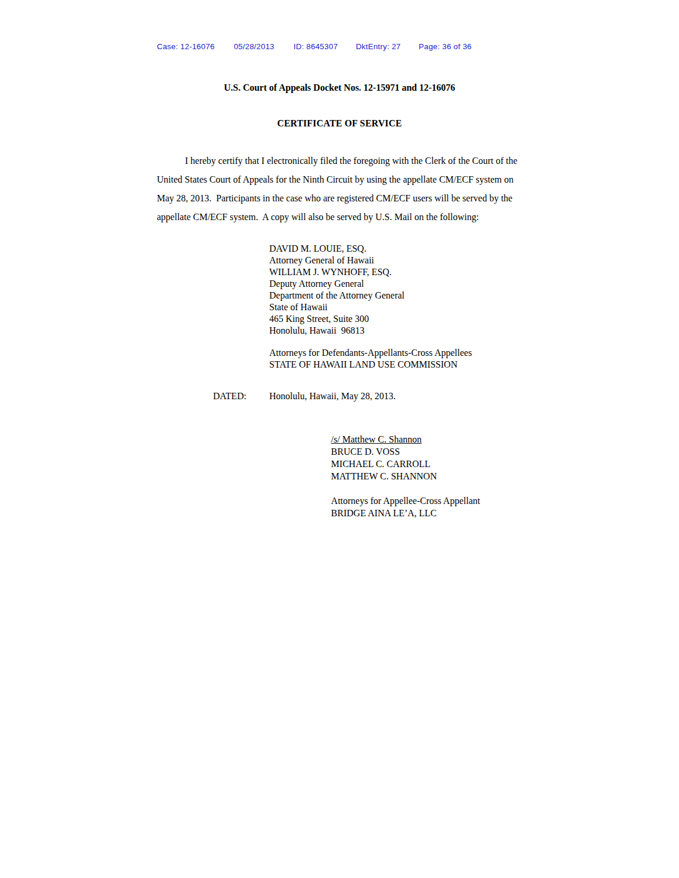Case: 12-16076 05/28/2013 ID: 8645307 DktEntry: 27 Page: 36 of 36
U.S. Court of Appeals Docket Nos. 12-15971 and 12-16076
CERTIFICATE OF SERVICE
I hereby certify that I electronically filed the foregoing with the Clerk of the Court of the United States Court of Appeals for the Ninth Circuit by using the appellate CM/ECF system on May 28, 2013. Participants in the case who are registered CM/ECF users will be served by the appellate CM/ECF system. A copy will also be served by U.S. Mail on the following:
DAVID M. LOUIE, ESQ.
Attorney General of Hawaii
WILLIAM J. WYNHOFF, ESQ.
Deputy Attorney General
Department of the Attorney General
State of Hawaii
465 King Street, Suite 300
Honolulu, Hawaii 96813
Attorneys for Defendants-Appellants-Cross Appellees
STATE OF HAWAII LAND USE COMMISSION
DATED: Honolulu, Hawaii, May 28, 2013.
/s/ Matthew C. Shannon
BRUCE D. VOSS
MICHAEL C. CARROLL
MATTHEW C. SHANNON
Attorneys for Appellee-Cross Appellant
BRIDGE AINA LE’A, LLC